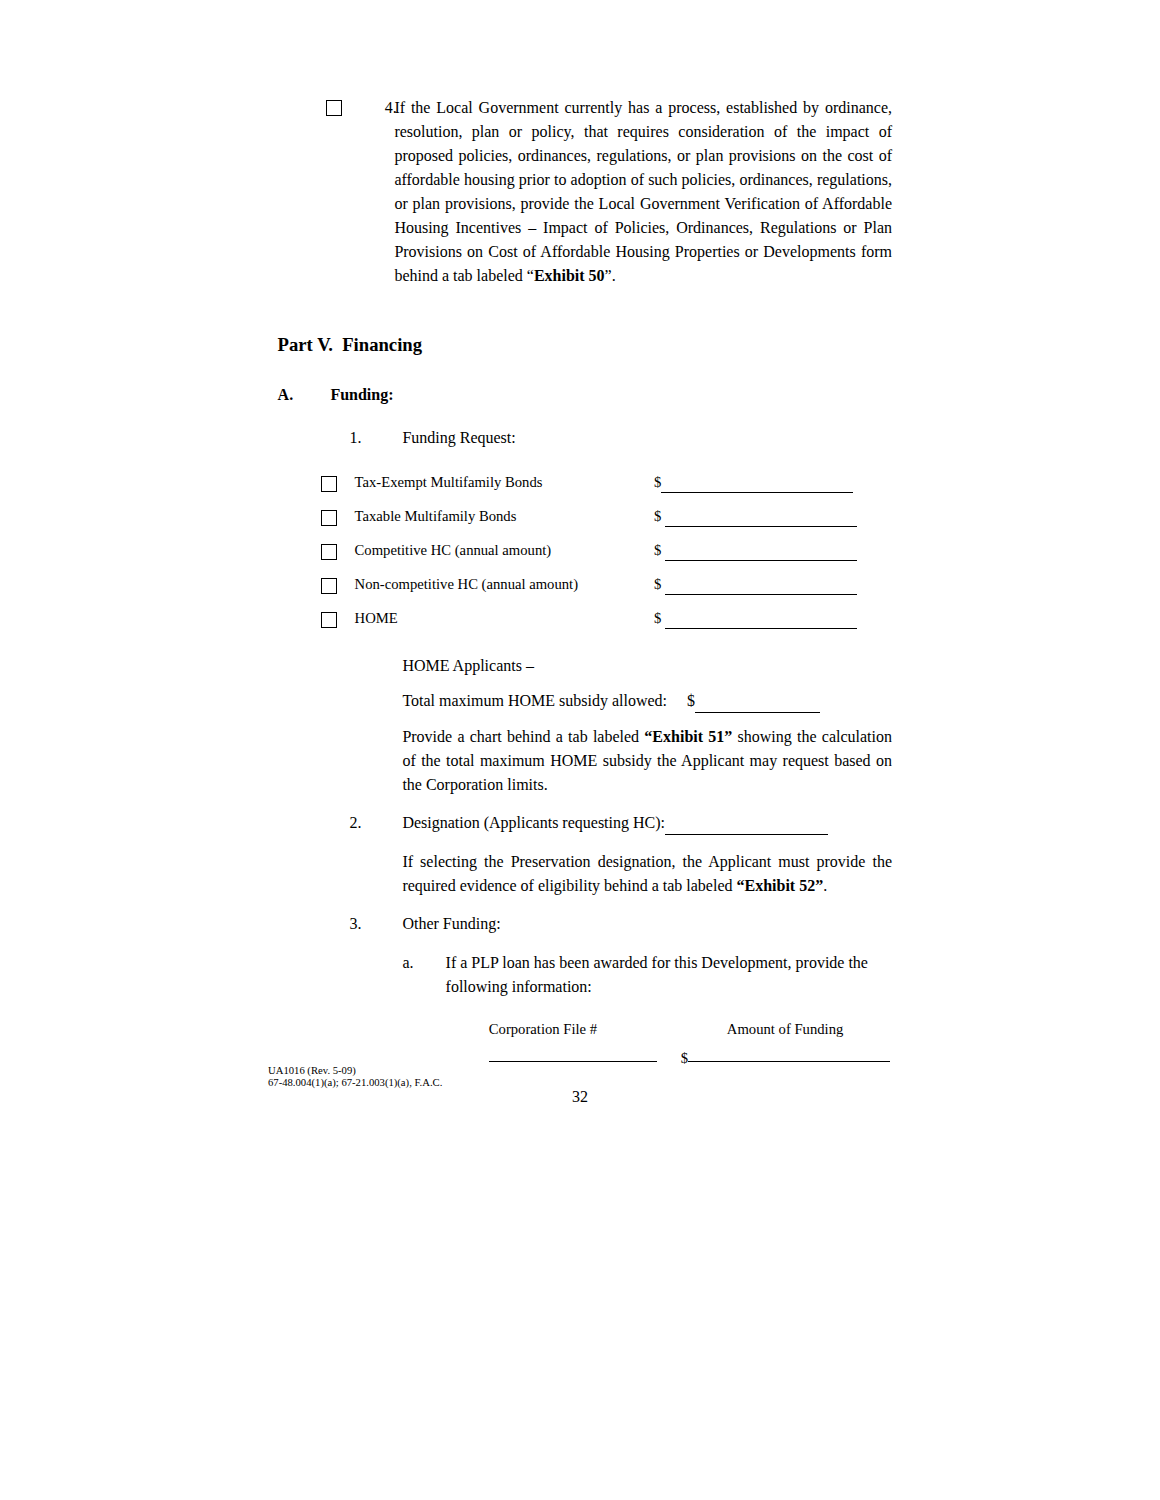4.
If the Local Government currently has a process, established by ordinance, resolution, plan or policy, that requires consideration of the impact of proposed policies, ordinances, regulations, or plan provisions on the cost of affordable housing prior to adoption of such policies, ordinances, regulations, or plan provisions, provide the Local Government Verification of Affordable Housing Incentives – Impact of Policies, Ordinances, Regulations or Plan Provisions on Cost of Affordable Housing Properties or Developments form behind a tab labeled “Exhibit 50”.
Part V. Financing
A.
Funding:
1.
Funding Request:
| | Tax-Exempt Multifamily Bonds | $ |
| | Taxable Multifamily Bonds | $ |
| | Competitive HC (annual amount) | $ |
| | Non-competitive HC (annual amount) | $ |
| | HOME | $ |
HOME Applicants –
Total maximum HOME subsidy allowed: $
Provide a chart behind a tab labeled “Exhibit 51” showing the calculation of the total maximum HOME subsidy the Applicant may request based on the Corporation limits.
2.
Designation (Applicants requesting HC):
If selecting the Preservation designation, the Applicant must provide the required evidence of eligibility behind a tab labeled “Exhibit 52”.
3.
Other Funding:
a.
If a PLP loan has been awarded for this Development, provide the following information:
| Corporation File # | Amount of Funding |
| | $ |
UA1016 (Rev. 5-09)
67-48.004(1)(a); 67-21.003(1)(a), F.A.C.
32